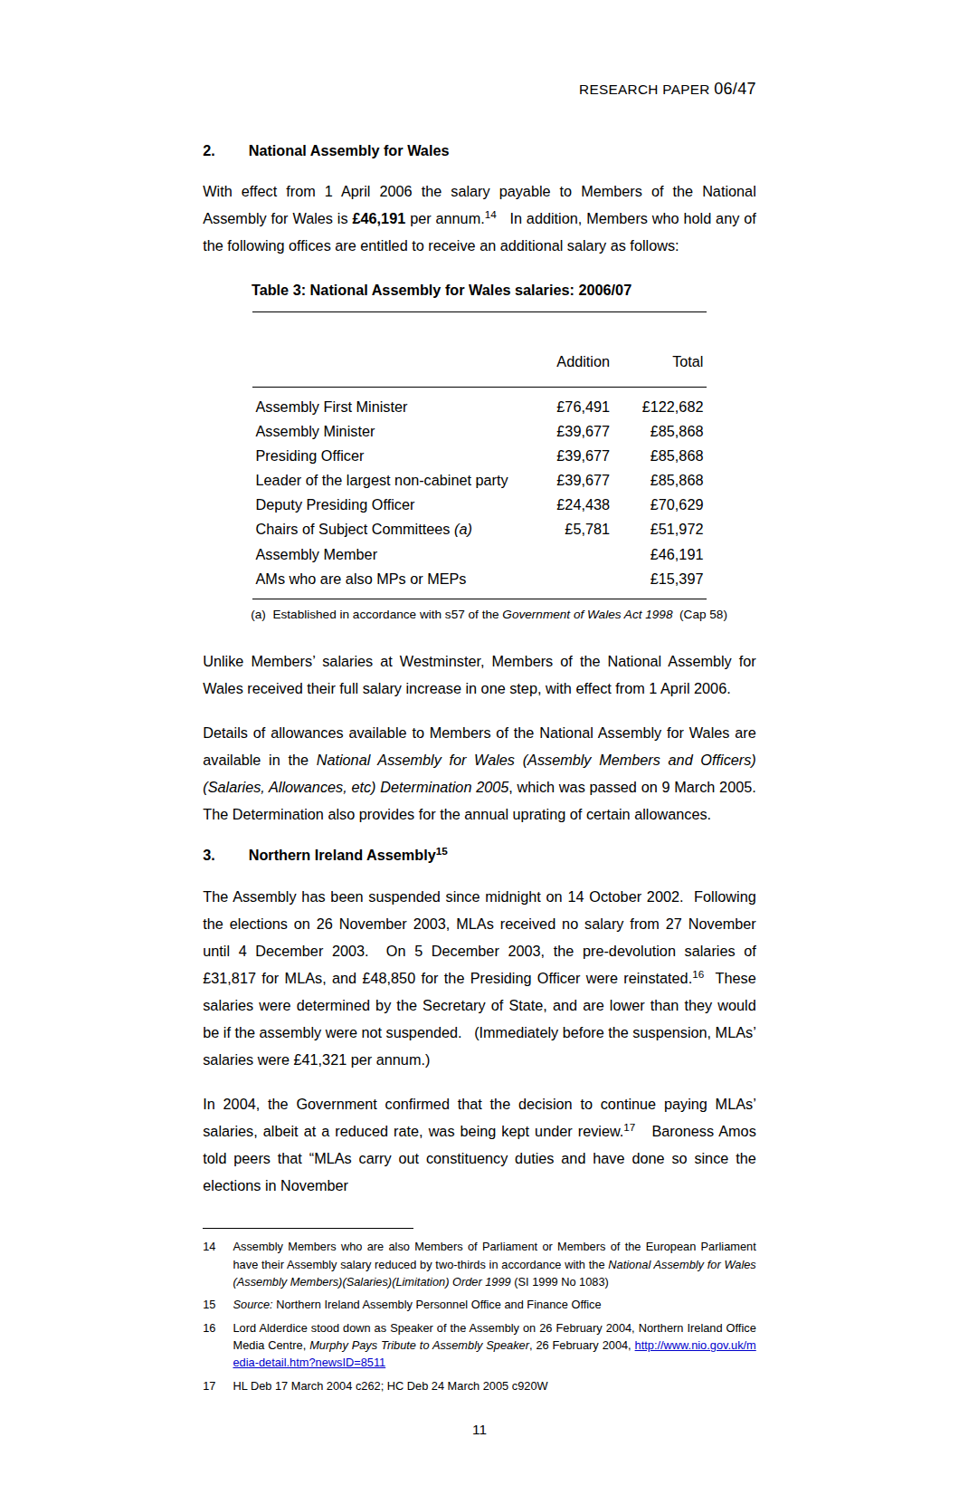RESEARCH PAPER 06/47
2. National Assembly for Wales
With effect from 1 April 2006 the salary payable to Members of the National Assembly for Wales is £46,191 per annum.14 In addition, Members who hold any of the following offices are entitled to receive an additional salary as follows:
Table 3: National Assembly for Wales salaries: 2006/07
| | Addition | Total |
| --- | --- | --- |
| Assembly First Minister | £76,491 | £122,682 |
| Assembly Minister | £39,677 | £85,868 |
| Presiding Officer | £39,677 | £85,868 |
| Leader of the largest non-cabinet party | £39,677 | £85,868 |
| Deputy Presiding Officer | £24,438 | £70,629 |
| Chairs of Subject Committees (a) | £5,781 | £51,972 |
| Assembly Member | | £46,191 |
| AMs who are also MPs or MEPs | | £15,397 |
(a) Established in accordance with s57 of the Government of Wales Act 1998 (Cap 58)
Unlike Members’ salaries at Westminster, Members of the National Assembly for Wales received their full salary increase in one step, with effect from 1 April 2006.
Details of allowances available to Members of the National Assembly for Wales are available in the National Assembly for Wales (Assembly Members and Officers) (Salaries, Allowances, etc) Determination 2005, which was passed on 9 March 2005. The Determination also provides for the annual uprating of certain allowances.
3. Northern Ireland Assembly15
The Assembly has been suspended since midnight on 14 October 2002. Following the elections on 26 November 2003, MLAs received no salary from 27 November until 4 December 2003. On 5 December 2003, the pre-devolution salaries of £31,817 for MLAs, and £48,850 for the Presiding Officer were reinstated.16 These salaries were determined by the Secretary of State, and are lower than they would be if the assembly were not suspended. (Immediately before the suspension, MLAs’ salaries were £41,321 per annum.)
In 2004, the Government confirmed that the decision to continue paying MLAs’ salaries, albeit at a reduced rate, was being kept under review.17 Baroness Amos told peers that “MLAs carry out constituency duties and have done so since the elections in November
14
Assembly Members who are also Members of Parliament or Members of the European Parliament have their Assembly salary reduced by two-thirds in accordance with the National Assembly for Wales (Assembly Members)(Salaries)(Limitation) Order 1999 (SI 1999 No 1083)
15
Source: Northern Ireland Assembly Personnel Office and Finance Office
16
Lord Alderdice stood down as Speaker of the Assembly on 26 February 2004, Northern Ireland Office Media Centre, Murphy Pays Tribute to Assembly Speaker, 26 February 2004, http://www.nio.gov.uk/media-detail.htm?newsID=8511
17
HL Deb 17 March 2004 c262; HC Deb 24 March 2005 c920W
11